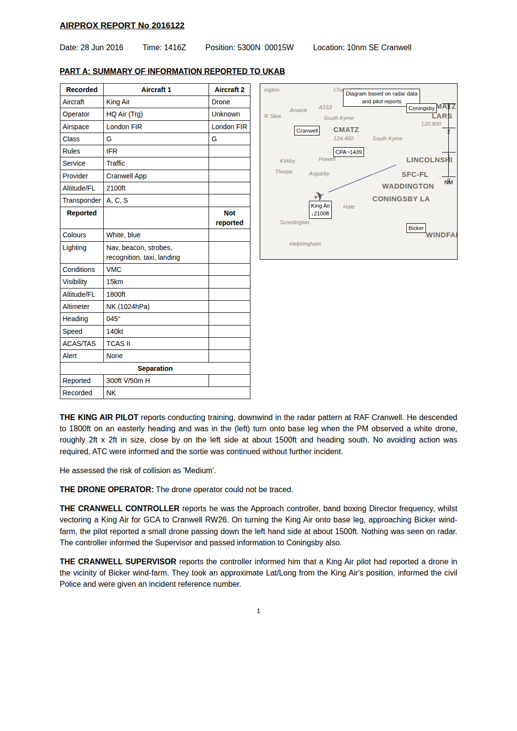AIRPROX REPORT No 2016122
Date: 28 Jun 2016 Time: 1416Z Position: 5300N 00015W Location: 10nm SE Cranwell
PART A: SUMMARY OF INFORMATION REPORTED TO UKAB
| Recorded | Aircraft 1 | Aircraft 2 |
| --- | --- | --- |
| Aircraft | King Air | Drone |
| Operator | HQ Air (Trg) | Unknown |
| Airspace | London FIR | London FIR |
| Class | G | G |
| Rules | IFR | |
| Service | Traffic | |
| Provider | Cranwell App | |
| Altitude/FL | 2100ft | |
| Transponder | A, C, S | |
| Reported | | Not reported |
| Colours | White, blue | |
| Lighting | Nav, beacon, strobes, recognition, taxi, landing | |
| Conditions | VMC | |
| Visibility | 15km | |
| Altitude/FL | 1800ft | |
| Altimeter | NK (1024hPa) | |
| Heading | 045° | |
| Speed | 140kt | |
| ACAS/TAS | TCAS II | |
| Alert | None | |
| Separation |
| Reported | 300ft V/50m H | |
| Recorded | NK |
ington Chapel Hill Diagram based on radar data
and pilot reports Anwick A153 R Slea South Kyme Coningsby MATZ LARS 120.800 Cranwell CMATZ 124.450 South Kyme CPA~1439 Kirkby Howell LINCOLNSHI Thorpe Asgarby SFC-FL WADDINGTON ✈ King Air
↓2100ft Hale CONINGSBY LA Scredington Bicker WINDFARM Helpringham
3
2
1
0
NM
THE KING AIR PILOT reports conducting training, downwind in the radar pattern at RAF Cranwell. He descended to 1800ft on an easterly heading and was in the (left) turn onto base leg when the PM observed a white drone, roughly 2ft x 2ft in size, close by on the left side at about 1500ft and heading south. No avoiding action was required, ATC were informed and the sortie was continued without further incident.
He assessed the risk of collision as 'Medium'.
THE DRONE OPERATOR: The drone operator could not be traced.
THE CRANWELL CONTROLLER reports he was the Approach controller, band boxing Director frequency, whilst vectoring a King Air for GCA to Cranwell RW26. On turning the King Air onto base leg, approaching Bicker wind-farm, the pilot reported a small drone passing down the left hand side at about 1500ft. Nothing was seen on radar. The controller informed the Supervisor and passed information to Coningsby also.
THE CRANWELL SUPERVISOR reports the controller informed him that a King Air pilot had reported a drone in the vicinity of Bicker wind-farm. They took an approximate Lat/Long from the King Air's position, informed the civil Police and were given an incident reference number.
1